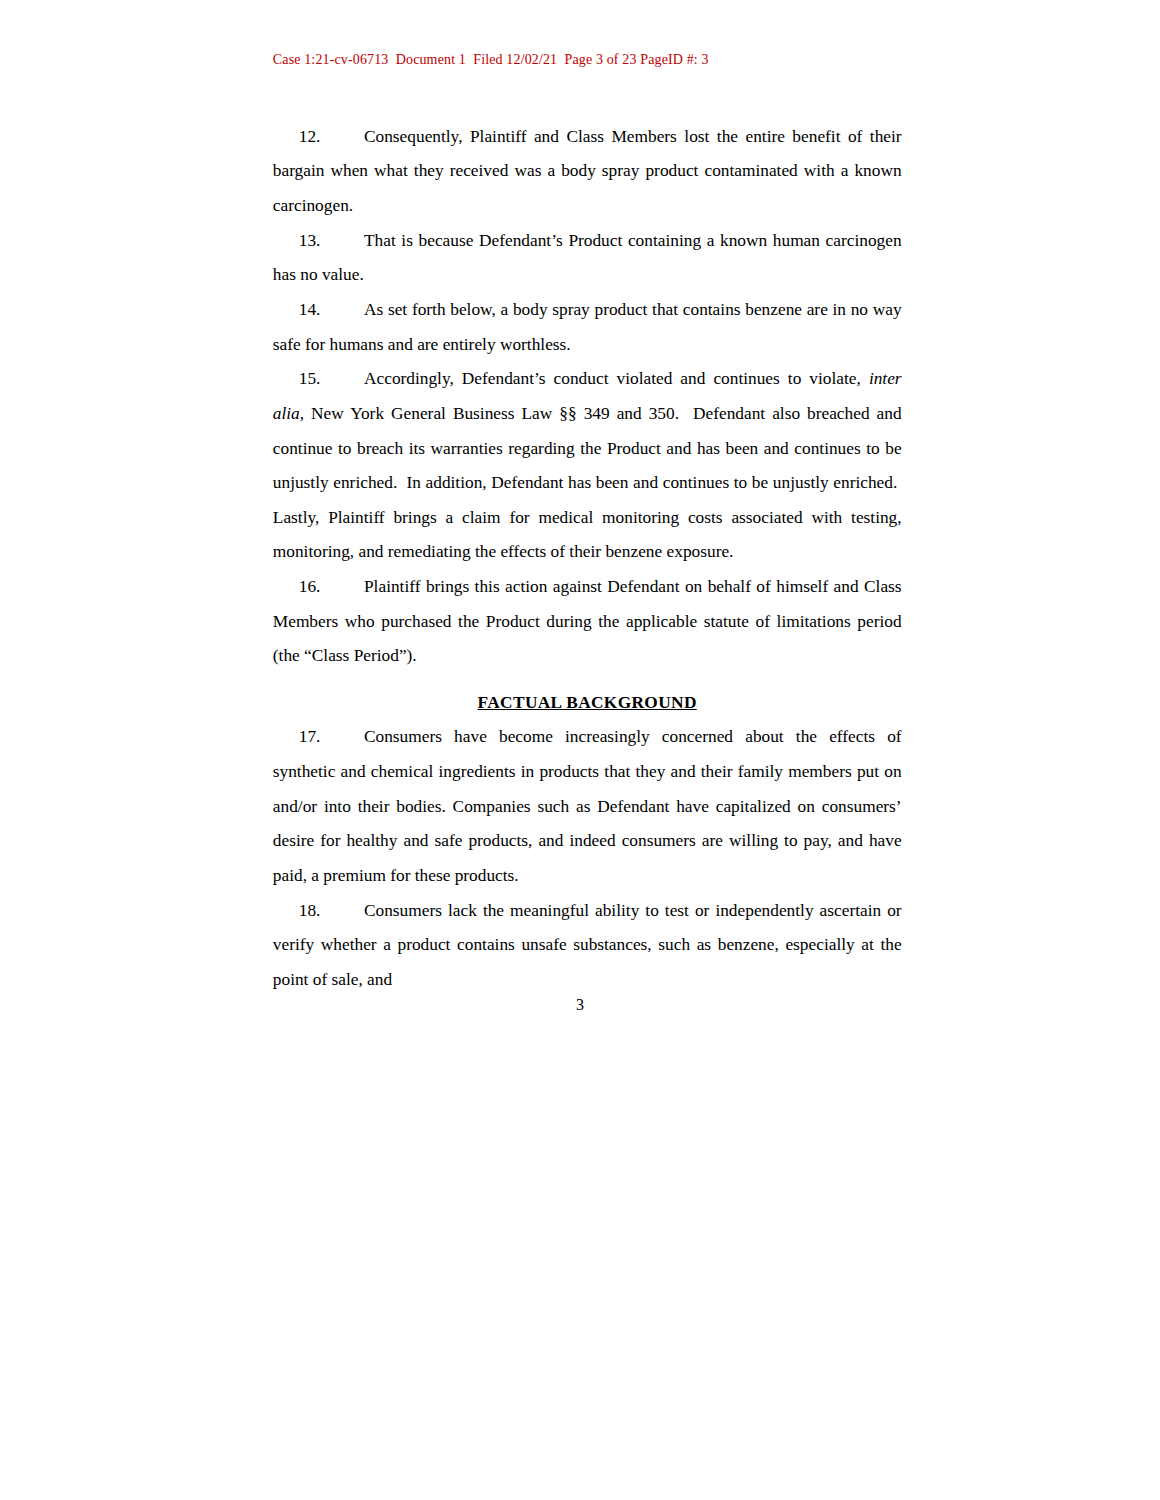Case 1:21-cv-06713 Document 1 Filed 12/02/21 Page 3 of 23 PageID #: 3
12. Consequently, Plaintiff and Class Members lost the entire benefit of their bargain when what they received was a body spray product contaminated with a known carcinogen.
13. That is because Defendant’s Product containing a known human carcinogen has no value.
14. As set forth below, a body spray product that contains benzene are in no way safe for humans and are entirely worthless.
15. Accordingly, Defendant’s conduct violated and continues to violate, inter alia, New York General Business Law §§ 349 and 350. Defendant also breached and continue to breach its warranties regarding the Product and has been and continues to be unjustly enriched. In addition, Defendant has been and continues to be unjustly enriched. Lastly, Plaintiff brings a claim for medical monitoring costs associated with testing, monitoring, and remediating the effects of their benzene exposure.
16. Plaintiff brings this action against Defendant on behalf of himself and Class Members who purchased the Product during the applicable statute of limitations period (the “Class Period”).
FACTUAL BACKGROUND
17. Consumers have become increasingly concerned about the effects of synthetic and chemical ingredients in products that they and their family members put on and/or into their bodies. Companies such as Defendant have capitalized on consumers’ desire for healthy and safe products, and indeed consumers are willing to pay, and have paid, a premium for these products.
18. Consumers lack the meaningful ability to test or independently ascertain or verify whether a product contains unsafe substances, such as benzene, especially at the point of sale, and
3